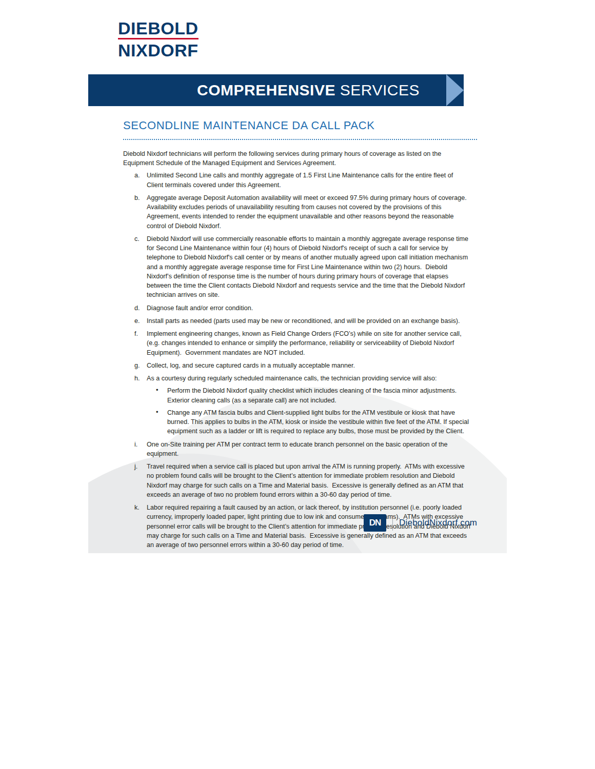DIEBOLD NIXDORF
COMPREHENSIVE SERVICES
SECONDLINE MAINTENANCE DA CALL PACK
Diebold Nixdorf technicians will perform the following services during primary hours of coverage as listed on the Equipment Schedule of the Managed Equipment and Services Agreement.
a. Unlimited Second Line calls and monthly aggregate of 1.5 First Line Maintenance calls for the entire fleet of Client terminals covered under this Agreement.
b. Aggregate average Deposit Automation availability will meet or exceed 97.5% during primary hours of coverage. Availability excludes periods of unavailability resulting from causes not covered by the provisions of this Agreement, events intended to render the equipment unavailable and other reasons beyond the reasonable control of Diebold Nixdorf.
c. Diebold Nixdorf will use commercially reasonable efforts to maintain a monthly aggregate average response time for Second Line Maintenance within four (4) hours of Diebold Nixdorf's receipt of such a call for service by telephone to Diebold Nixdorf's call center or by means of another mutually agreed upon call initiation mechanism and a monthly aggregate average response time for First Line Maintenance within two (2) hours. Diebold Nixdorf’s definition of response time is the number of hours during primary hours of coverage that elapses between the time the Client contacts Diebold Nixdorf and requests service and the time that the Diebold Nixdorf technician arrives on site.
d. Diagnose fault and/or error condition.
e. Install parts as needed (parts used may be new or reconditioned, and will be provided on an exchange basis).
f. Implement engineering changes, known as Field Change Orders (FCO’s) while on site for another service call, (e.g. changes intended to enhance or simplify the performance, reliability or serviceability of Diebold Nixdorf Equipment). Government mandates are NOT included.
g. Collect, log, and secure captured cards in a mutually acceptable manner.
h. As a courtesy during regularly scheduled maintenance calls, the technician providing service will also:
Perform the Diebold Nixdorf quality checklist which includes cleaning of the fascia minor adjustments. Exterior cleaning calls (as a separate call) are not included.
Change any ATM fascia bulbs and Client-supplied light bulbs for the ATM vestibule or kiosk that have burned. This applies to bulbs in the ATM, kiosk or inside the vestibule within five feet of the ATM. If special equipment such as a ladder or lift is required to replace any bulbs, those must be provided by the Client.
i. One on-Site training per ATM per contract term to educate branch personnel on the basic operation of the equipment.
j. Travel required when a service call is placed but upon arrival the ATM is running properly. ATMs with excessive no problem found calls will be brought to the Client’s attention for immediate problem resolution and Diebold Nixdorf may charge for such calls on a Time and Material basis. Excessive is generally defined as an ATM that exceeds an average of two no problem found errors within a 30-60 day period of time.
k. Labor required repairing a fault caused by an action, or lack thereof, by institution personnel (i.e. poorly loaded currency, improperly loaded paper, light printing due to low ink and consumer card jams). ATMs with excessive personnel error calls will be brought to the Client’s attention for immediate problem resolution and Diebold Nixdorf may charge for such calls on a Time and Material basis. Excessive is generally defined as an ATM that exceeds an average of two personnel errors within a 30-60 day period of time.
DN
DieboldNixdorf.com